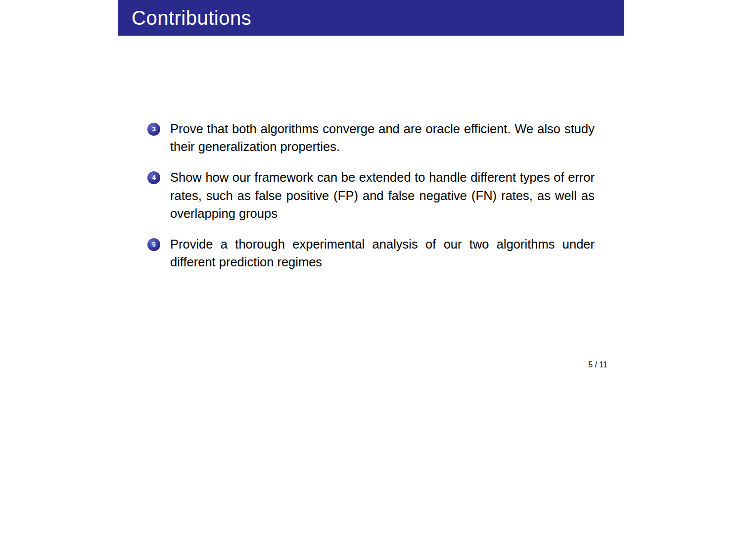Contributions
3 Prove that both algorithms converge and are oracle efficient. We also study their generalization properties.
4 Show how our framework can be extended to handle different types of error rates, such as false positive (FP) and false negative (FN) rates, as well as overlapping groups
5 Provide a thorough experimental analysis of our two algorithms under different prediction regimes
5 / 11